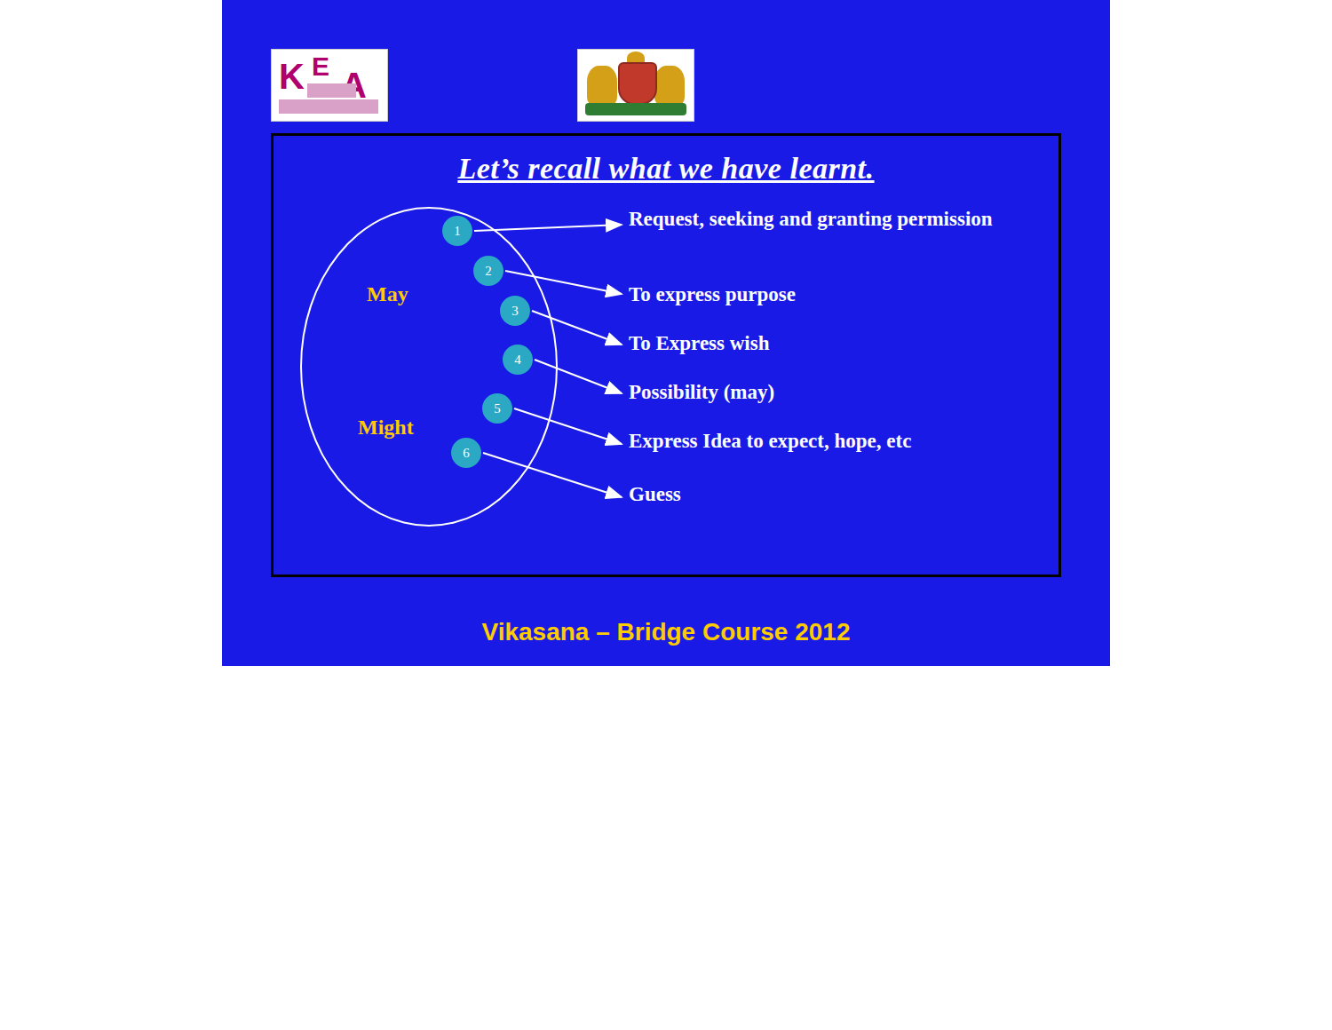K E A
Let’s recall what we have learnt.
May Might 1 2 3 4 5 6
Request, seeking and granting permission
To express purpose
To Express wish
Possibility (may)
Express Idea to expect, hope, etc
Guess
Vikasana – Bridge Course 2012